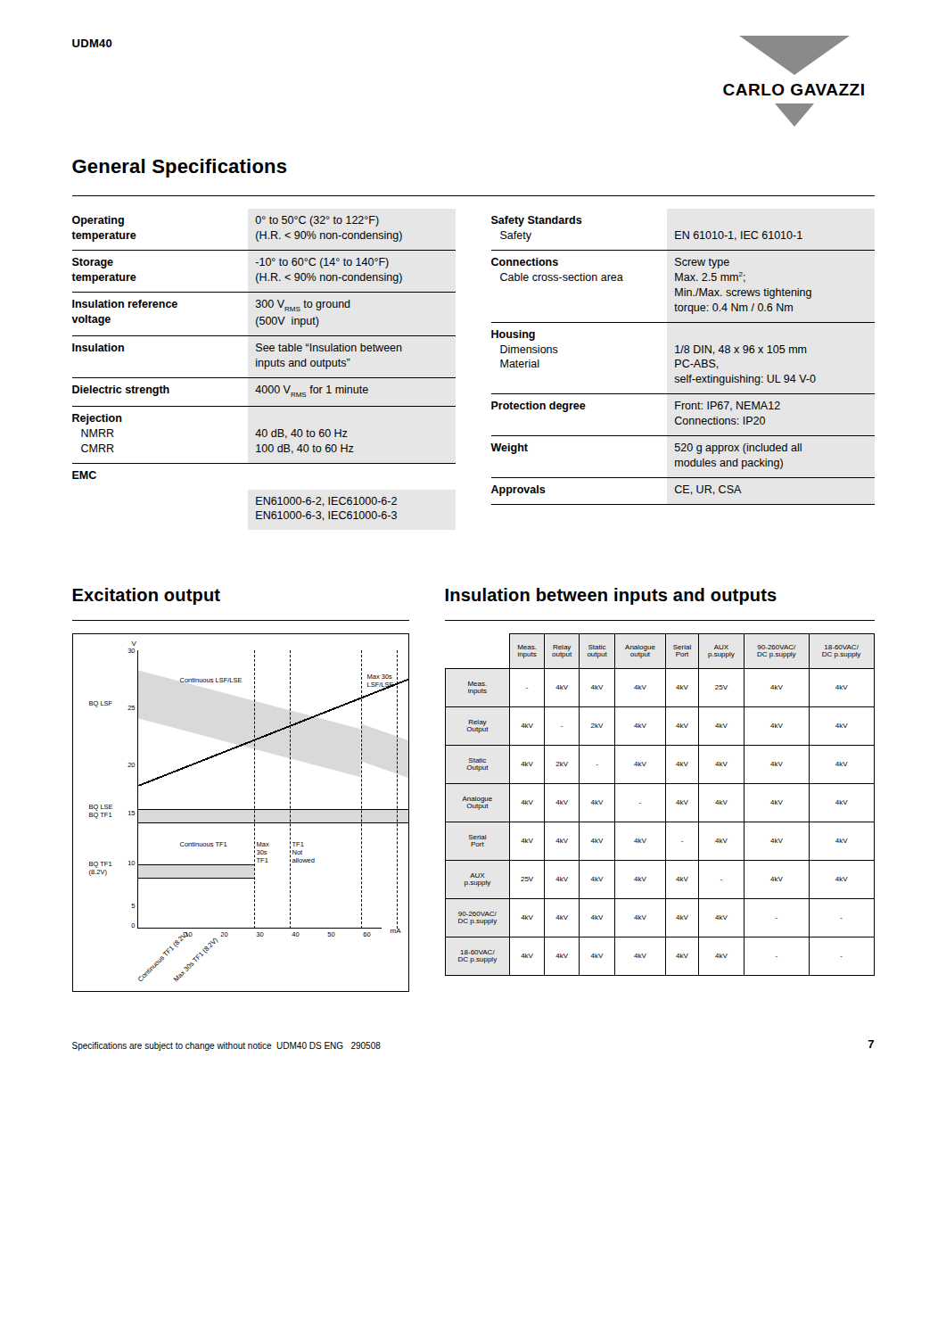UDM40
CARLO GAVAZZI
General Specifications
| Operating temperature | 0° to 50°C (32° to 122°F) (H.R. < 90% non-condensing) |
| Storage temperature | -10° to 60°C (14° to 140°F) (H.R. < 90% non-condensing) |
| Insulation reference voltage | 300 V RMS to ground (500V input) |
| Insulation | See table “Insulation between inputs and outputs” |
| Dielectric strength | 4000 V RMS for 1 minute |
| Rejection NMRR CMRR | 40 dB, 40 to 60 Hz 100 dB, 40 to 60 Hz |
| EMC | |
| | EN61000-6-2, IEC61000-6-2 EN61000-6-3, IEC61000-6-3 |
| Safety Standards Safety | EN 61010-1, IEC 61010-1 |
| Connections Cable cross-section area | Screw type Max. 2.5 mm 2 ; Min./Max. screws tightening torque: 0.4 Nm / 0.6 Nm |
| Housing Dimensions Material | 1/8 DIN, 48 x 96 x 105 mm PC-ABS, self-extinguishing: UL 94 V-0 |
| Protection degree | Front: IP67, NEMA12 Connections: IP20 |
| Weight | 520 g approx (included all modules and packing) |
| Approvals | CE, UR, CSA |
Excitation output
V
mA
30
25
20
15
10
5
0
Continuous LSF/LSE
Max 30s
LSF/LSE
BQ LSF
BQ LSE
BQ TF1
BQ TF1
(8.2V)
Continuous TF1
Max
30s
TF1
TF1
Not
allowed
10
20
30
40
50
60
Continuous TF1 (8.2V)
Max 30s TF1 (8.2V)
Insulation between inputs and outputs
| | Meas. inputs | Relay output | Static output | Analogue output | Serial Port | AUX p.supply | 90-260VAC/ DC p.supply | 18-60VAC/ DC p.supply |
| --- | --- | --- | --- | --- | --- | --- | --- | --- |
| Meas. inputs | - | 4kV | 4kV | 4kV | 4kV | 25V | 4kV | 4kV |
| Relay Output | 4kV | - | 2kV | 4kV | 4kV | 4kV | 4kV | 4kV |
| Static Output | 4kV | 2kV | - | 4kV | 4kV | 4kV | 4kV | 4kV |
| Analogue Output | 4kV | 4kV | 4kV | - | 4kV | 4kV | 4kV | 4kV |
| Serial Port | 4kV | 4kV | 4kV | 4kV | - | 4kV | 4kV | 4kV |
| AUX p.supply | 25V | 4kV | 4kV | 4kV | 4kV | - | 4kV | 4kV |
| 90-260VAC/ DC p.supply | 4kV | 4kV | 4kV | 4kV | 4kV | 4kV | - | - |
| 18-60VAC/ DC p.supply | 4kV | 4kV | 4kV | 4kV | 4kV | 4kV | - | - |
Specifications are subject to change without notice UDM40 DS ENG 290508
7